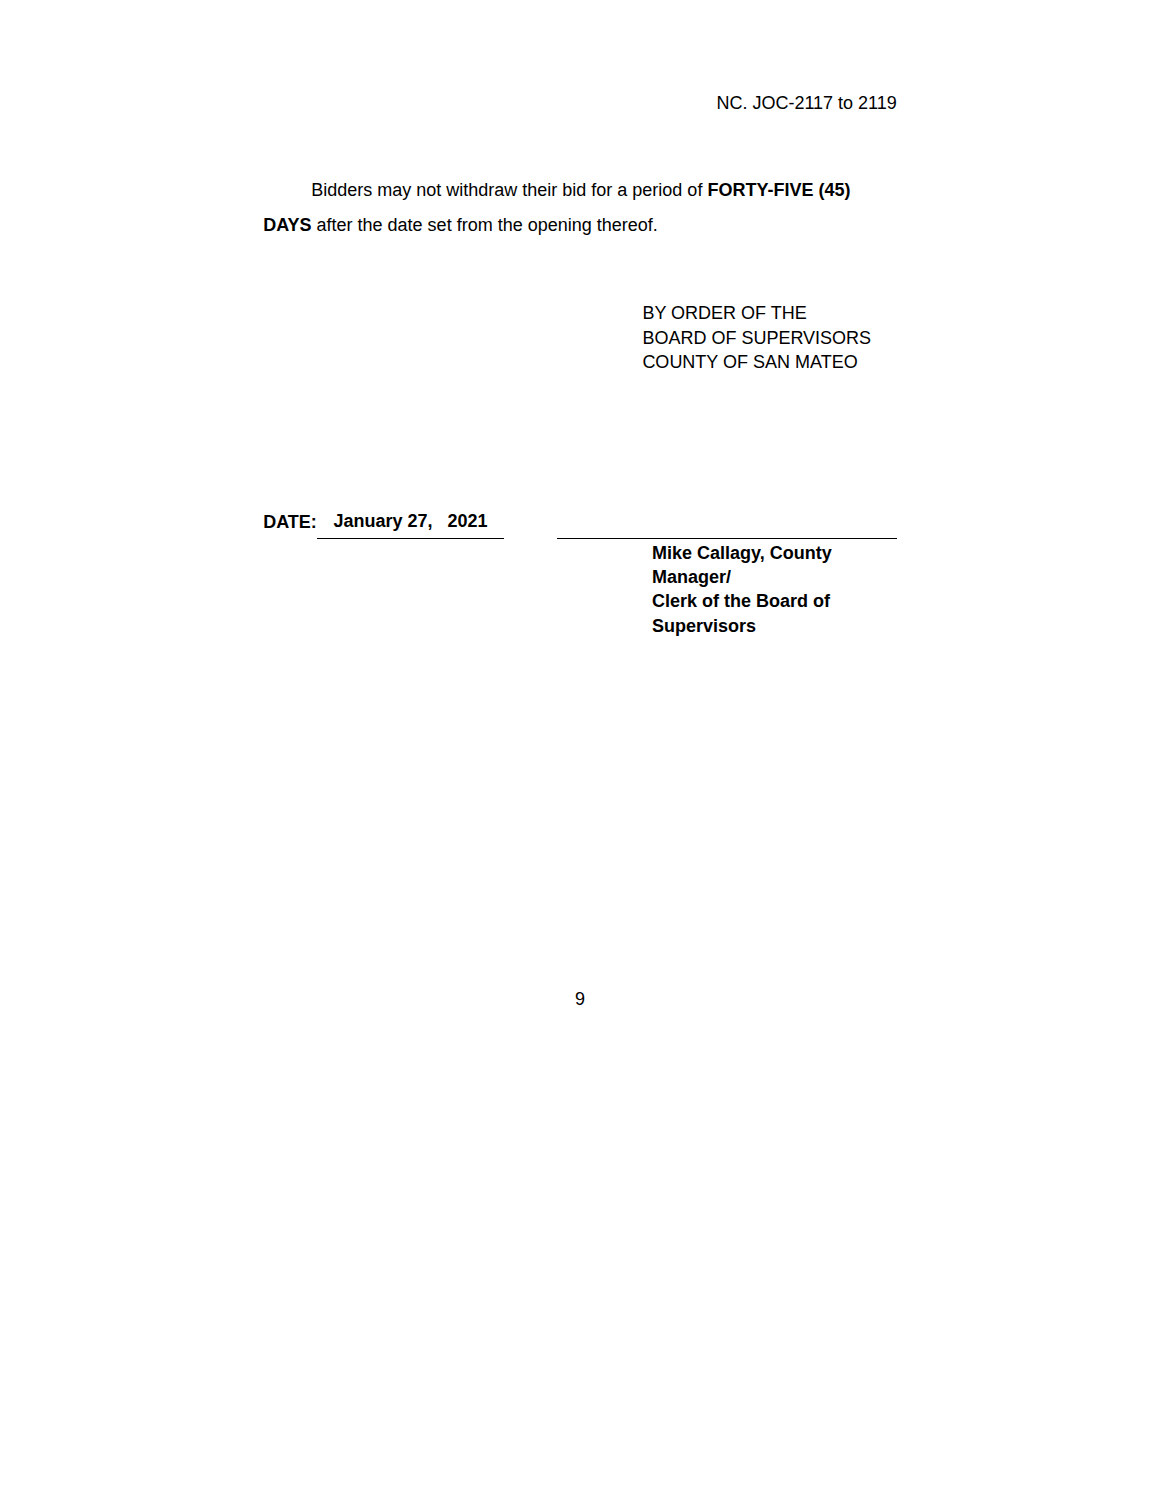NC. JOC-2117 to 2119
Bidders may not withdraw their bid for a period of FORTY-FIVE (45) DAYS after the date set from the opening thereof.
BY ORDER OF THE
BOARD OF SUPERVISORS
COUNTY OF SAN MATEO
DATE: January 27, 2021
Mike Callagy, County Manager/
Clerk of the Board of Supervisors
9